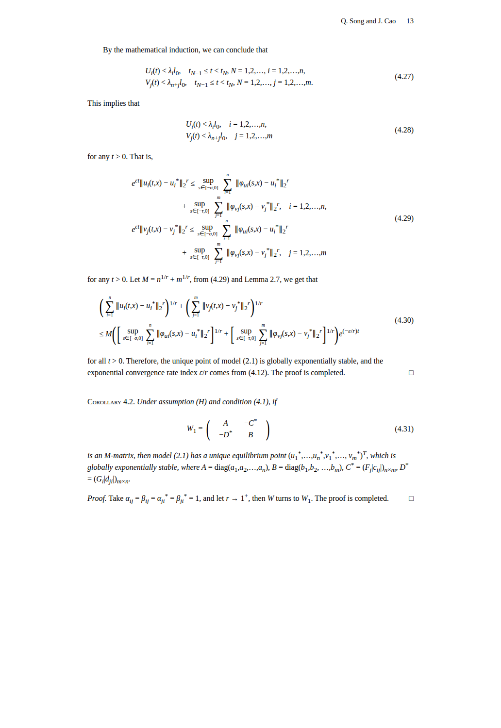Q. Song and J. Cao13
By the mathematical induction, we can conclude that
Ui(t) < λil0, tN−1 ≤ t < tN, N = 1,2,…, i = 1,2,…,n,
Vj(t) < λn+jl0, tN−1 ≤ t < tN, N = 1,2,…, j = 1,2,…,m.
(4.27)
This implies that
Ui(t) < λil0, i = 1,2,…,n,
Vj(t) < λn+jl0, j = 1,2,…,m
(4.28)
for any t > 0. That is,
eεt∥ui(t,x) − ui*∥2r ≤ sup s∈[−σ,0] n∑i=1 ∥φui(s,x) − ui*∥2r
+ sup s∈[−τ,0] m∑j=1 ∥φvj(s,x) − vj*∥2r, i = 1,2,…,n,
eεt∥vj(t,x) − vj*∥2r ≤ sup s∈[−σ,0] n∑i=1 ∥φui(s,x) − ui*∥2r
+ sup s∈[−τ,0] m∑j=1 ∥φvj(s,x) − vj*∥2r, j = 1,2,…,m
(4.29)
for any t > 0. Let M = n1/r + m1/r, from (4.29) and Lemma 2.7, we get that
(n∑i=1∥ui(t,x) − ui*∥2r)1/r + (m∑j=1∥vj(t,x) − vj*∥2r)1/r
≤ M([sup s∈[−σ,0] n∑i=1∥φui(s,x) − ui*∥2r]1/r + [sup s∈[−τ,0] m∑j=1∥φvj(s,x) − vj*∥2r]1/r) e(−ε/r)t
(4.30)
for all t > 0. Therefore, the unique point of model (2.1) is globally exponentially stable, and the exponential convergence rate index ε/r comes from (4.12). The proof is completed. □
Corollary 4.2. Under assumption (H) and condition (4.1), if
W1 = (
A−C*
−D*B
)
(4.31)
is an M-matrix, then model (2.1) has a unique equilibrium point (u1*,…,un*,v1*,…, vm*)T, which is globally exponentially stable, where A = diag(a1,a2,…,an), B = diag(b1,b2, …,bm), C* = (Fj|cij|)n×m, D* = (Gi|dji|)m×n.
Proof. Take αij = βij = αji* = βji* = 1, and let r → 1+, then W turns to W1. The proof is completed. □